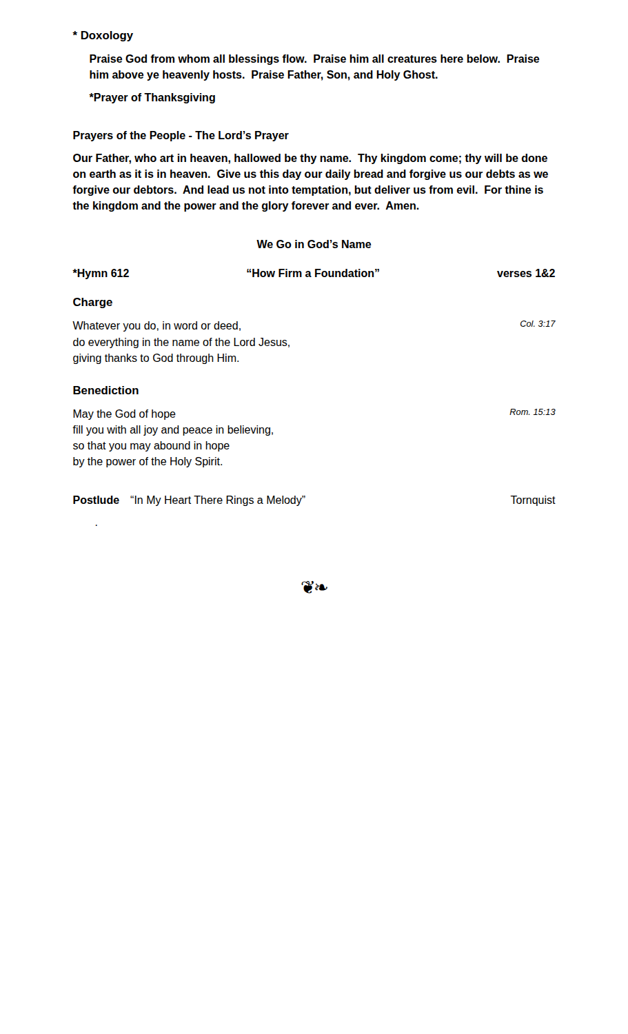* Doxology
Praise God from whom all blessings flow. Praise him all creatures here below. Praise him above ye heavenly hosts. Praise Father, Son, and Holy Ghost.
*Prayer of Thanksgiving
Prayers of the People - The Lord’s Prayer
Our Father, who art in heaven, hallowed be thy name. Thy kingdom come; thy will be done on earth as it is in heaven. Give us this day our daily bread and forgive us our debts as we forgive our debtors. And lead us not into temptation, but deliver us from evil. For thine is the kingdom and the power and the glory forever and ever. Amen.
We Go in God’s Name
*Hymn 612 “How Firm a Foundation” verses 1&2
Charge
Col. 3:17
Whatever you do, in word or deed,
do everything in the name of the Lord Jesus,
giving thanks to God through Him.
Benediction
Rom. 15:13
May the God of hope
fill you with all joy and peace in believing,
so that you may abound in hope
by the power of the Holy Spirit.
Postlude “In My Heart There Rings a Melody” Tornquist
.
❦❧